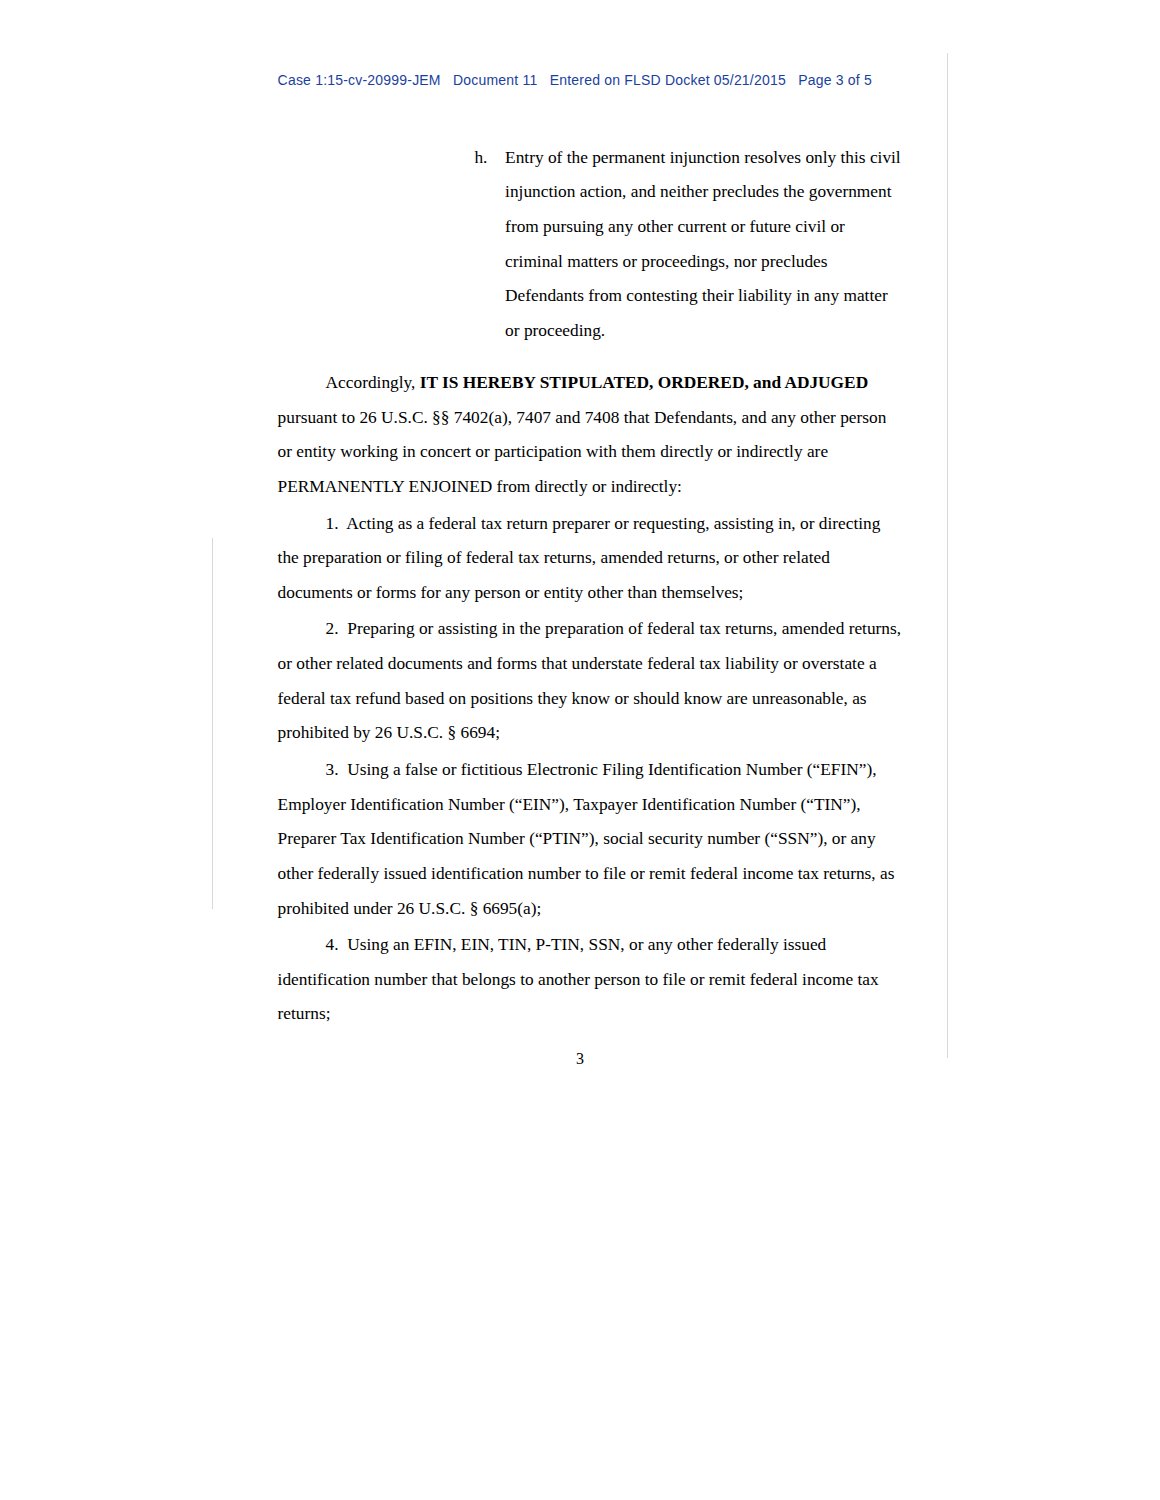Case 1:15-cv-20999-JEM Document 11 Entered on FLSD Docket 05/21/2015 Page 3 of 5
h.
Entry of the permanent injunction resolves only this civil injunction action, and neither precludes the government from pursuing any other current or future civil or criminal matters or proceedings, nor precludes Defendants from contesting their liability in any matter or proceeding.
Accordingly, IT IS HEREBY STIPULATED, ORDERED, and ADJUGED pursuant to 26 U.S.C. §§ 7402(a), 7407 and 7408 that Defendants, and any other person or entity working in concert or participation with them directly or indirectly are PERMANENTLY ENJOINED from directly or indirectly:
1. Acting as a federal tax return preparer or requesting, assisting in, or directing the preparation or filing of federal tax returns, amended returns, or other related documents or forms for any person or entity other than themselves;
2. Preparing or assisting in the preparation of federal tax returns, amended returns, or other related documents and forms that understate federal tax liability or overstate a federal tax refund based on positions they know or should know are unreasonable, as prohibited by 26 U.S.C. § 6694;
3. Using a false or fictitious Electronic Filing Identification Number (“EFIN”), Employer Identification Number (“EIN”), Taxpayer Identification Number (“TIN”), Preparer Tax Identification Number (“PTIN”), social security number (“SSN”), or any other federally issued identification number to file or remit federal income tax returns, as prohibited under 26 U.S.C. § 6695(a);
4. Using an EFIN, EIN, TIN, P-TIN, SSN, or any other federally issued identification number that belongs to another person to file or remit federal income tax returns;
3